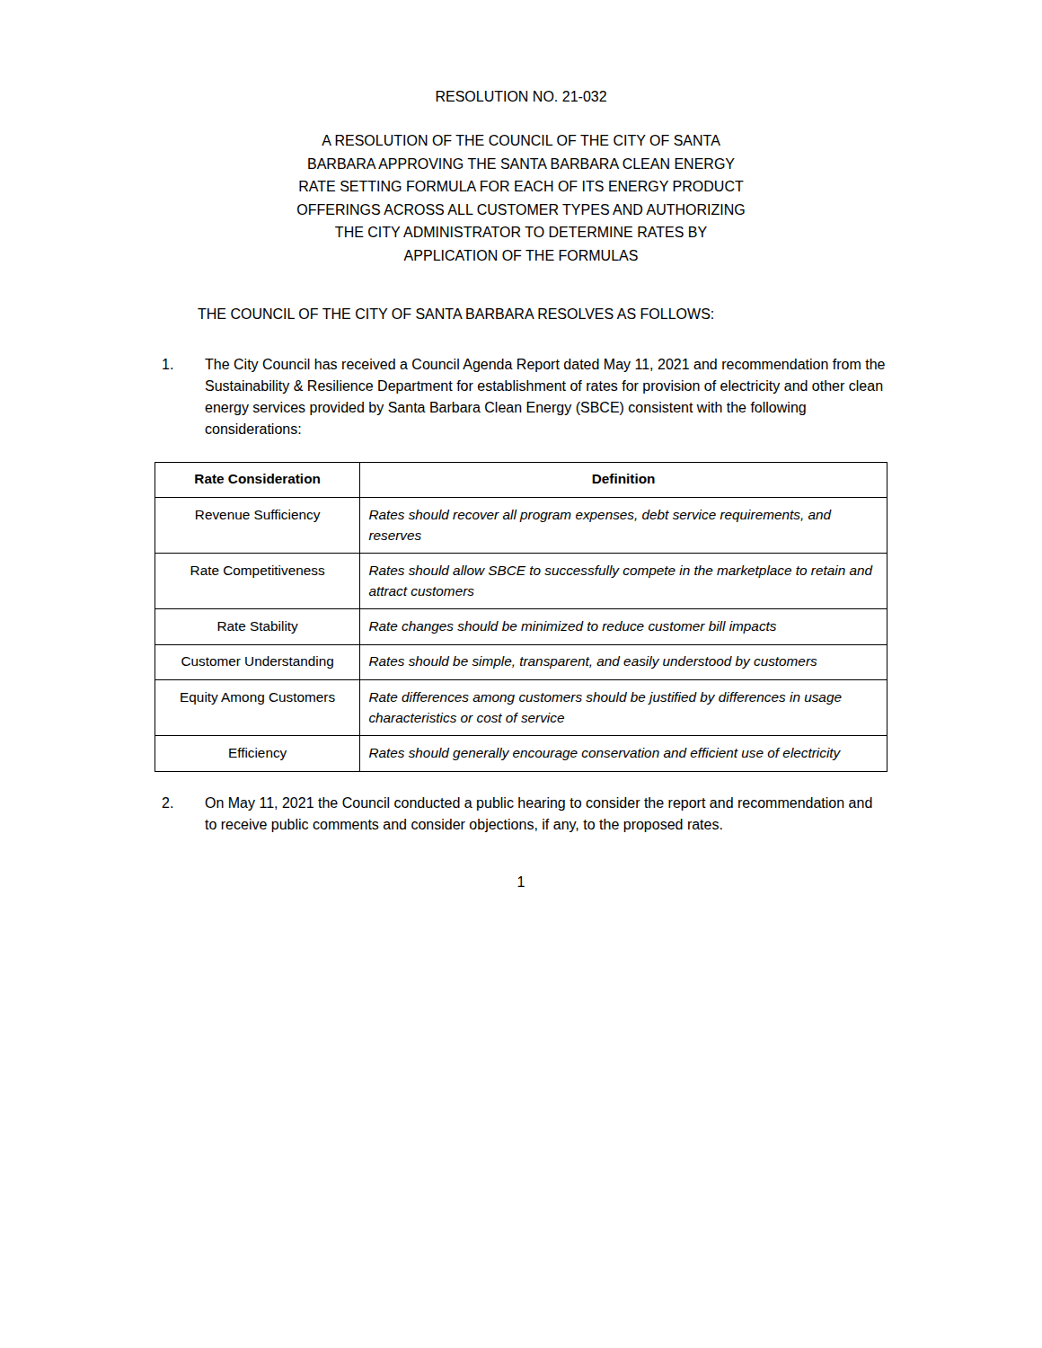RESOLUTION NO. 21-032
A RESOLUTION OF THE COUNCIL OF THE CITY OF SANTA BARBARA APPROVING THE SANTA BARBARA CLEAN ENERGY RATE SETTING FORMULA FOR EACH OF ITS ENERGY PRODUCT OFFERINGS ACROSS ALL CUSTOMER TYPES AND AUTHORIZING THE CITY ADMINISTRATOR TO DETERMINE RATES BY APPLICATION OF THE FORMULAS
THE COUNCIL OF THE CITY OF SANTA BARBARA RESOLVES AS FOLLOWS:
1.
The City Council has received a Council Agenda Report dated May 11, 2021 and recommendation from the Sustainability & Resilience Department for establishment of rates for provision of electricity and other clean energy services provided by Santa Barbara Clean Energy (SBCE) consistent with the following considerations:
| Rate Consideration | Definition |
| --- | --- |
| Revenue Sufficiency | Rates should recover all program expenses, debt service requirements, and reserves |
| Rate Competitiveness | Rates should allow SBCE to successfully compete in the marketplace to retain and attract customers |
| Rate Stability | Rate changes should be minimized to reduce customer bill impacts |
| Customer Understanding | Rates should be simple, transparent, and easily understood by customers |
| Equity Among Customers | Rate differences among customers should be justified by differences in usage characteristics or cost of service |
| Efficiency | Rates should generally encourage conservation and efficient use of electricity |
2.
On May 11, 2021 the Council conducted a public hearing to consider the report and recommendation and to receive public comments and consider objections, if any, to the proposed rates.
1